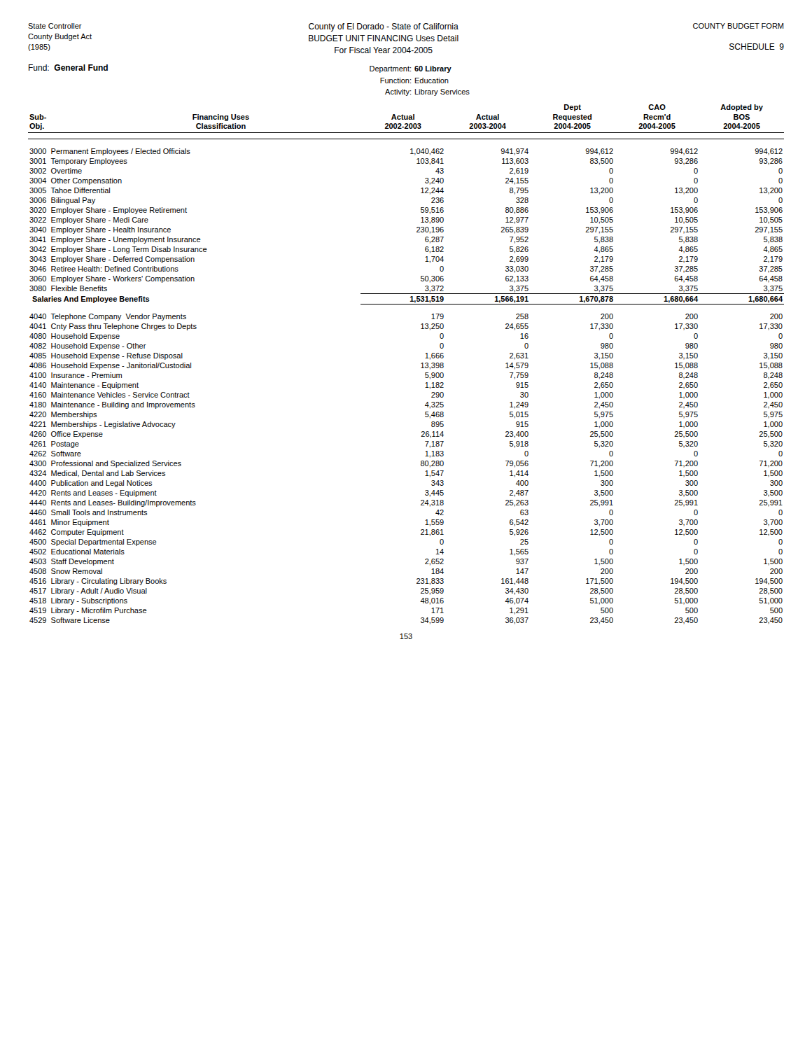| State Controller County Budget Act (1985) | County of El Dorado - State of California BUDGET UNIT FINANCING Uses Detail For Fiscal Year 2004-2005 | COUNTY BUDGET FORM SCHEDULE 9 |
| Fund: General Fund | Department: 60 Library Function: Education Activity: Library Services |
| Sub- Obj. | Financing Uses Classification | Actual 2002-2003 | Actual 2003-2004 | Dept Requested 2004-2005 | CAO Recm'd 2004-2005 | Adopted by BOS 2004-2005 |
| --- | --- | --- | --- | --- | --- | --- |
| 3000 Permanent Employees / Elected Officials | 1,040,462 | 941,974 | 994,612 | 994,612 | 994,612 |
| 3001 Temporary Employees | 103,841 | 113,603 | 83,500 | 93,286 | 93,286 |
| 3002 Overtime | 43 | 2,619 | 0 | 0 | 0 |
| 3004 Other Compensation | 3,240 | 24,155 | 0 | 0 | 0 |
| 3005 Tahoe Differential | 12,244 | 8,795 | 13,200 | 13,200 | 13,200 |
| 3006 Bilingual Pay | 236 | 328 | 0 | 0 | 0 |
| 3020 Employer Share - Employee Retirement | 59,516 | 80,886 | 153,906 | 153,906 | 153,906 |
| 3022 Employer Share - Medi Care | 13,890 | 12,977 | 10,505 | 10,505 | 10,505 |
| 3040 Employer Share - Health Insurance | 230,196 | 265,839 | 297,155 | 297,155 | 297,155 |
| 3041 Employer Share - Unemployment Insurance | 6,287 | 7,952 | 5,838 | 5,838 | 5,838 |
| 3042 Employer Share - Long Term Disab Insurance | 6,182 | 5,826 | 4,865 | 4,865 | 4,865 |
| 3043 Employer Share - Deferred Compensation | 1,704 | 2,699 | 2,179 | 2,179 | 2,179 |
| 3046 Retiree Health: Defined Contributions | 0 | 33,030 | 37,285 | 37,285 | 37,285 |
| 3060 Employer Share - Workers' Compensation | 50,306 | 62,133 | 64,458 | 64,458 | 64,458 |
| 3080 Flexible Benefits | 3,372 | 3,375 | 3,375 | 3,375 | 3,375 |
| Salaries And Employee Benefits | 1,531,519 | 1,566,191 | 1,670,878 | 1,680,664 | 1,680,664 |
| 4040 Telephone Company Vendor Payments | 179 | 258 | 200 | 200 | 200 |
| 4041 Cnty Pass thru Telephone Chrges to Depts | 13,250 | 24,655 | 17,330 | 17,330 | 17,330 |
| 4080 Household Expense | 0 | 16 | 0 | 0 | 0 |
| 4082 Household Expense - Other | 0 | 0 | 980 | 980 | 980 |
| 4085 Household Expense - Refuse Disposal | 1,666 | 2,631 | 3,150 | 3,150 | 3,150 |
| 4086 Household Expense - Janitorial/Custodial | 13,398 | 14,579 | 15,088 | 15,088 | 15,088 |
| 4100 Insurance - Premium | 5,900 | 7,759 | 8,248 | 8,248 | 8,248 |
| 4140 Maintenance - Equipment | 1,182 | 915 | 2,650 | 2,650 | 2,650 |
| 4160 Maintenance Vehicles - Service Contract | 290 | 30 | 1,000 | 1,000 | 1,000 |
| 4180 Maintenance - Building and Improvements | 4,325 | 1,249 | 2,450 | 2,450 | 2,450 |
| 4220 Memberships | 5,468 | 5,015 | 5,975 | 5,975 | 5,975 |
| 4221 Memberships - Legislative Advocacy | 895 | 915 | 1,000 | 1,000 | 1,000 |
| 4260 Office Expense | 26,114 | 23,400 | 25,500 | 25,500 | 25,500 |
| 4261 Postage | 7,187 | 5,918 | 5,320 | 5,320 | 5,320 |
| 4262 Software | 1,183 | 0 | 0 | 0 | 0 |
| 4300 Professional and Specialized Services | 80,280 | 79,056 | 71,200 | 71,200 | 71,200 |
| 4324 Medical, Dental and Lab Services | 1,547 | 1,414 | 1,500 | 1,500 | 1,500 |
| 4400 Publication and Legal Notices | 343 | 400 | 300 | 300 | 300 |
| 4420 Rents and Leases - Equipment | 3,445 | 2,487 | 3,500 | 3,500 | 3,500 |
| 4440 Rents and Leases- Building/Improvements | 24,318 | 25,263 | 25,991 | 25,991 | 25,991 |
| 4460 Small Tools and Instruments | 42 | 63 | 0 | 0 | 0 |
| 4461 Minor Equipment | 1,559 | 6,542 | 3,700 | 3,700 | 3,700 |
| 4462 Computer Equipment | 21,861 | 5,926 | 12,500 | 12,500 | 12,500 |
| 4500 Special Departmental Expense | 0 | 25 | 0 | 0 | 0 |
| 4502 Educational Materials | 14 | 1,565 | 0 | 0 | 0 |
| 4503 Staff Development | 2,652 | 937 | 1,500 | 1,500 | 1,500 |
| 4508 Snow Removal | 184 | 147 | 200 | 200 | 200 |
| 4516 Library - Circulating Library Books | 231,833 | 161,448 | 171,500 | 194,500 | 194,500 |
| 4517 Library - Adult / Audio Visual | 25,959 | 34,430 | 28,500 | 28,500 | 28,500 |
| 4518 Library - Subscriptions | 48,016 | 46,074 | 51,000 | 51,000 | 51,000 |
| 4519 Library - Microfilm Purchase | 171 | 1,291 | 500 | 500 | 500 |
| 4529 Software License | 34,599 | 36,037 | 23,450 | 23,450 | 23,450 |
153